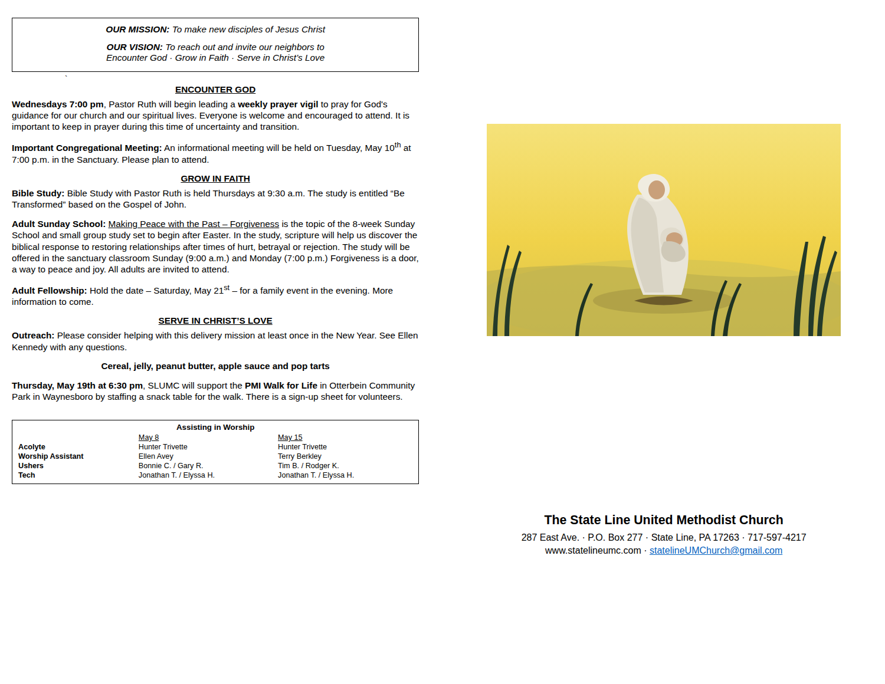OUR MISSION: To make new disciples of Jesus Christ
OUR VISION: To reach out and invite our neighbors to
Encounter God · Grow in Faith · Serve in Christ’s Love
`
ENCOUNTER GOD
Wednesdays 7:00 pm, Pastor Ruth will begin leading a weekly prayer vigil to pray for God's guidance for our church and our spiritual lives. Everyone is welcome and encouraged to attend. It is important to keep in prayer during this time of uncertainty and transition.
Important Congregational Meeting: An informational meeting will be held on Tuesday, May 10th at 7:00 p.m. in the Sanctuary. Please plan to attend.
GROW IN FAITH
Bible Study: Bible Study with Pastor Ruth is held Thursdays at 9:30 a.m. The study is entitled “Be Transformed” based on the Gospel of John.
Adult Sunday School: Making Peace with the Past – Forgiveness is the topic of the 8-week Sunday School and small group study set to begin after Easter. In the study, scripture will help us discover the biblical response to restoring relationships after times of hurt, betrayal or rejection. The study will be offered in the sanctuary classroom Sunday (9:00 a.m.) and Monday (7:00 p.m.) Forgiveness is a door, a way to peace and joy. All adults are invited to attend.
Adult Fellowship: Hold the date – Saturday, May 21st – for a family event in the evening. More information to come.
SERVE IN CHRIST’S LOVE
Outreach: Please consider helping with this delivery mission at least once in the New Year. See Ellen Kennedy with any questions.
Cereal, jelly, peanut butter, apple sauce and pop tarts
Thursday, May 19th at 6:30 pm, SLUMC will support the PMI Walk for Life in Otterbein Community Park in Waynesboro by staffing a snack table for the walk. There is a sign-up sheet for volunteers.
Assisting in Worship
| | May 8 | May 15 |
| Acolyte | Hunter Trivette | Hunter Trivette |
| Worship Assistant | Ellen Avey | Terry Berkley |
| Ushers | Bonnie C. / Gary R. | Tim B. / Rodger K. |
| Tech | Jonathan T. / Elyssa H. | Jonathan T. / Elyssa H. |
The State Line United Methodist Church
287 East Ave. · P.O. Box 277 · State Line, PA 17263 · 717-597-4217
www.statelineumc.com · statelineUMChurch@gmail.com